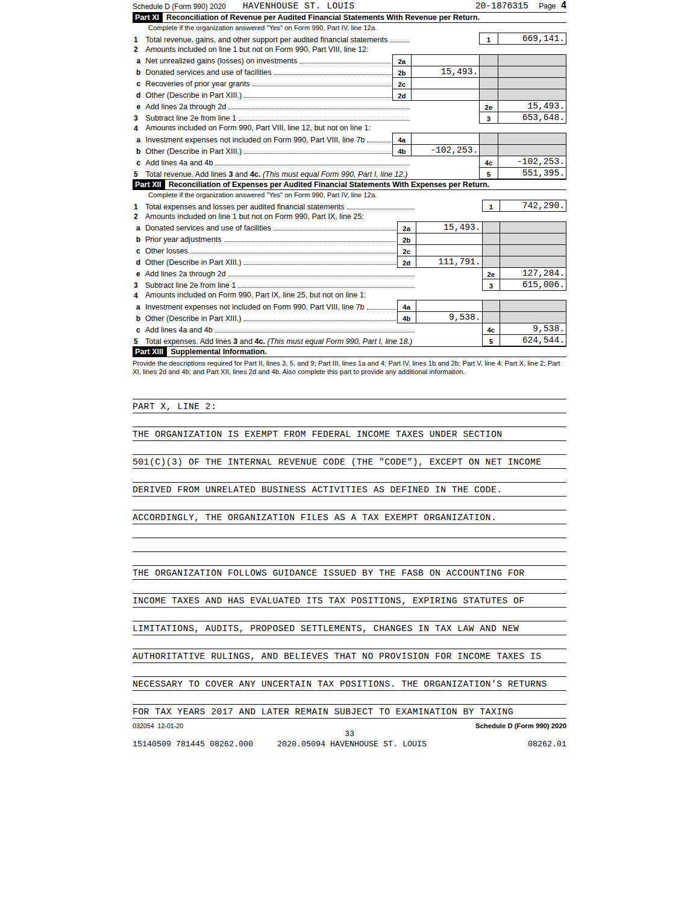Schedule D (Form 990) 2020
HAVENHOUSE ST. LOUIS
20-1876315 Page 4
Part XI
Reconciliation of Revenue per Audited Financial Statements With Revenue per Return.
Complete if the organization answered "Yes" on Form 990, Part IV, line 12a.
| 1 | Total revenue, gains, and other support per audited financial statements | | 1 | 669,141. |
| 2 | Amounts included on line 1 but not on Form 990, Part VIII, line 12: | | | |
| a | Net unrealized gains (losses) on investments | 2a | | | |
| b | Donated services and use of facilities | 2b | 15,493. | | |
| c | Recoveries of prior year grants | 2c | | | |
| d | Other (Describe in Part XIII.) | 2d | | | |
| e | Add lines 2a through 2d | | 2e | 15,493. |
| 3 | Subtract line 2e from line 1 | | 3 | 653,648. |
| 4 | Amounts included on Form 990, Part VIII, line 12, but not on line 1: | | | |
| a | Investment expenses not included on Form 990, Part VIII, line 7b | 4a | | | |
| b | Other (Describe in Part XIII.) | 4b | -102,253. | | |
| c | Add lines 4a and 4b | | 4c | -102,253. |
| 5 | Total revenue. Add lines 3 and 4c. (This must equal Form 990, Part I, line 12.) | | 5 | 551,395. |
Part XII
Reconciliation of Expenses per Audited Financial Statements With Expenses per Return.
Complete if the organization answered "Yes" on Form 990, Part IV, line 12a.
| 1 | Total expenses and losses per audited financial statements | | 1 | 742,290. |
| 2 | Amounts included on line 1 but not on Form 990, Part IX, line 25: | | | |
| a | Donated services and use of facilities | 2a | 15,493. | | |
| b | Prior year adjustments | 2b | | | |
| c | Other losses | 2c | | | |
| d | Other (Describe in Part XIII.) | 2d | 111,791. | | |
| e | Add lines 2a through 2d | | 2e | 127,284. |
| 3 | Subtract line 2e from line 1 | | 3 | 615,006. |
| 4 | Amounts included on Form 990, Part IX, line 25, but not on line 1: | | | |
| a | Investment expenses not included on Form 990, Part VIII, line 7b | 4a | | | |
| b | Other (Describe in Part XIII.) | 4b | 9,538. | | |
| c | Add lines 4a and 4b | | 4c | 9,538. |
| 5 | Total expenses. Add lines 3 and 4c. (This must equal Form 990, Part I, line 18.) | | 5 | 624,544. |
Part XIII
Supplemental Information.
Provide the descriptions required for Part II, lines 3, 5, and 9; Part III, lines 1a and 4; Part IV, lines 1b and 2b; Part V, line 4; Part X, line 2; Part XI, lines 2d and 4b; and Part XII, lines 2d and 4b. Also complete this part to provide any additional information.
PART X, LINE 2:
THE ORGANIZATION IS EXEMPT FROM FEDERAL INCOME TAXES UNDER SECTION
501(C)(3) OF THE INTERNAL REVENUE CODE (THE "CODE"), EXCEPT ON NET INCOME
DERIVED FROM UNRELATED BUSINESS ACTIVITIES AS DEFINED IN THE CODE.
ACCORDINGLY, THE ORGANIZATION FILES AS A TAX EXEMPT ORGANIZATION.
THE ORGANIZATION FOLLOWS GUIDANCE ISSUED BY THE FASB ON ACCOUNTING FOR
INCOME TAXES AND HAS EVALUATED ITS TAX POSITIONS, EXPIRING STATUTES OF
LIMITATIONS, AUDITS, PROPOSED SETTLEMENTS, CHANGES IN TAX LAW AND NEW
AUTHORITATIVE RULINGS, AND BELIEVES THAT NO PROVISION FOR INCOME TAXES IS
NECESSARY TO COVER ANY UNCERTAIN TAX POSITIONS. THE ORGANIZATION'S RETURNS
FOR TAX YEARS 2017 AND LATER REMAIN SUBJECT TO EXAMINATION BY TAXING
032054 12-01-20
Schedule D (Form 990) 2020
33
15140509 781445 08262.000
2020.05094 HAVENHOUSE ST. LOUIS
08262.01